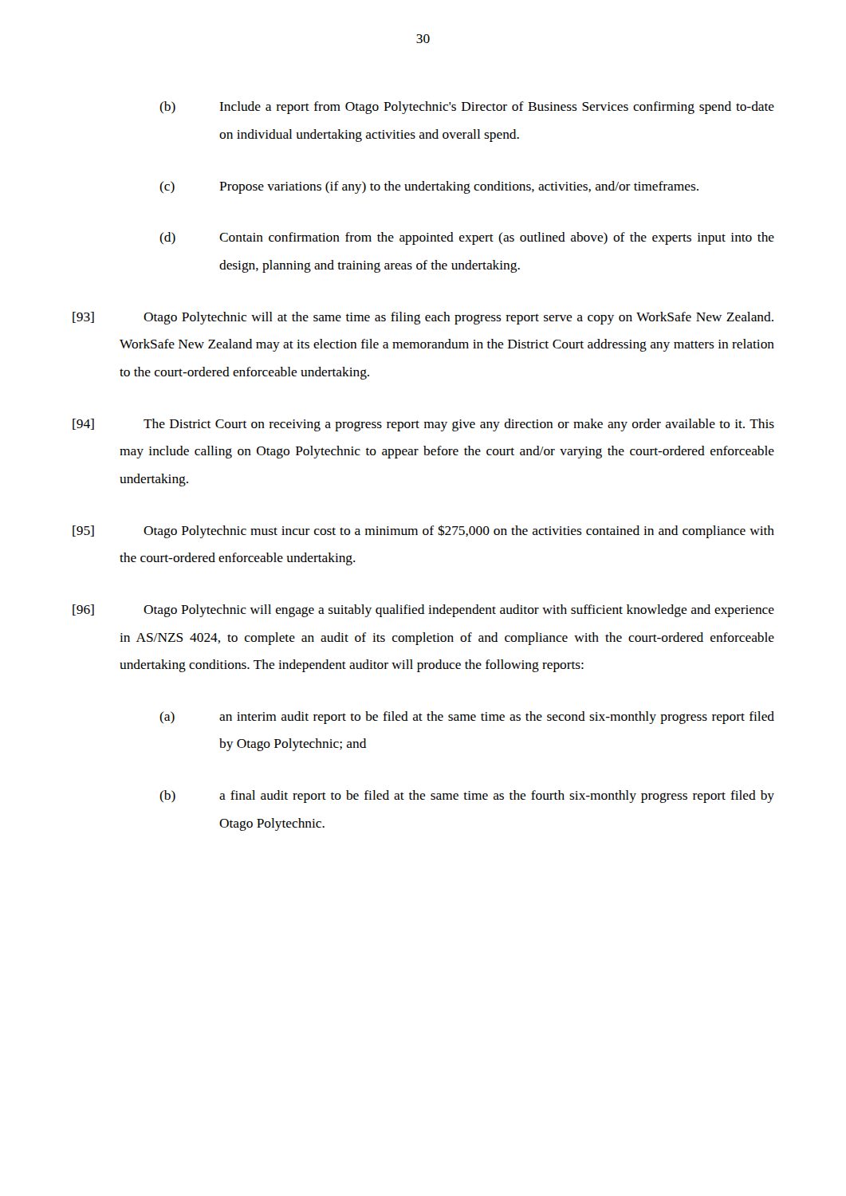30
(b)
Include a report from Otago Polytechnic's Director of Business Services confirming spend to-date on individual undertaking activities and overall spend.
(c)
Propose variations (if any) to the undertaking conditions, activities, and/or timeframes.
(d)
Contain confirmation from the appointed expert (as outlined above) of the experts input into the design, planning and training areas of the undertaking.
[93]
Otago Polytechnic will at the same time as filing each progress report serve a copy on WorkSafe New Zealand. WorkSafe New Zealand may at its election file a memorandum in the District Court addressing any matters in relation to the court-ordered enforceable undertaking.
[94]
The District Court on receiving a progress report may give any direction or make any order available to it. This may include calling on Otago Polytechnic to appear before the court and/or varying the court-ordered enforceable undertaking.
[95]
Otago Polytechnic must incur cost to a minimum of $275,000 on the activities contained in and compliance with the court-ordered enforceable undertaking.
[96]
Otago Polytechnic will engage a suitably qualified independent auditor with sufficient knowledge and experience in AS/NZS 4024, to complete an audit of its completion of and compliance with the court-ordered enforceable undertaking conditions. The independent auditor will produce the following reports:
(a)
an interim audit report to be filed at the same time as the second six-monthly progress report filed by Otago Polytechnic; and
(b)
a final audit report to be filed at the same time as the fourth six-monthly progress report filed by Otago Polytechnic.